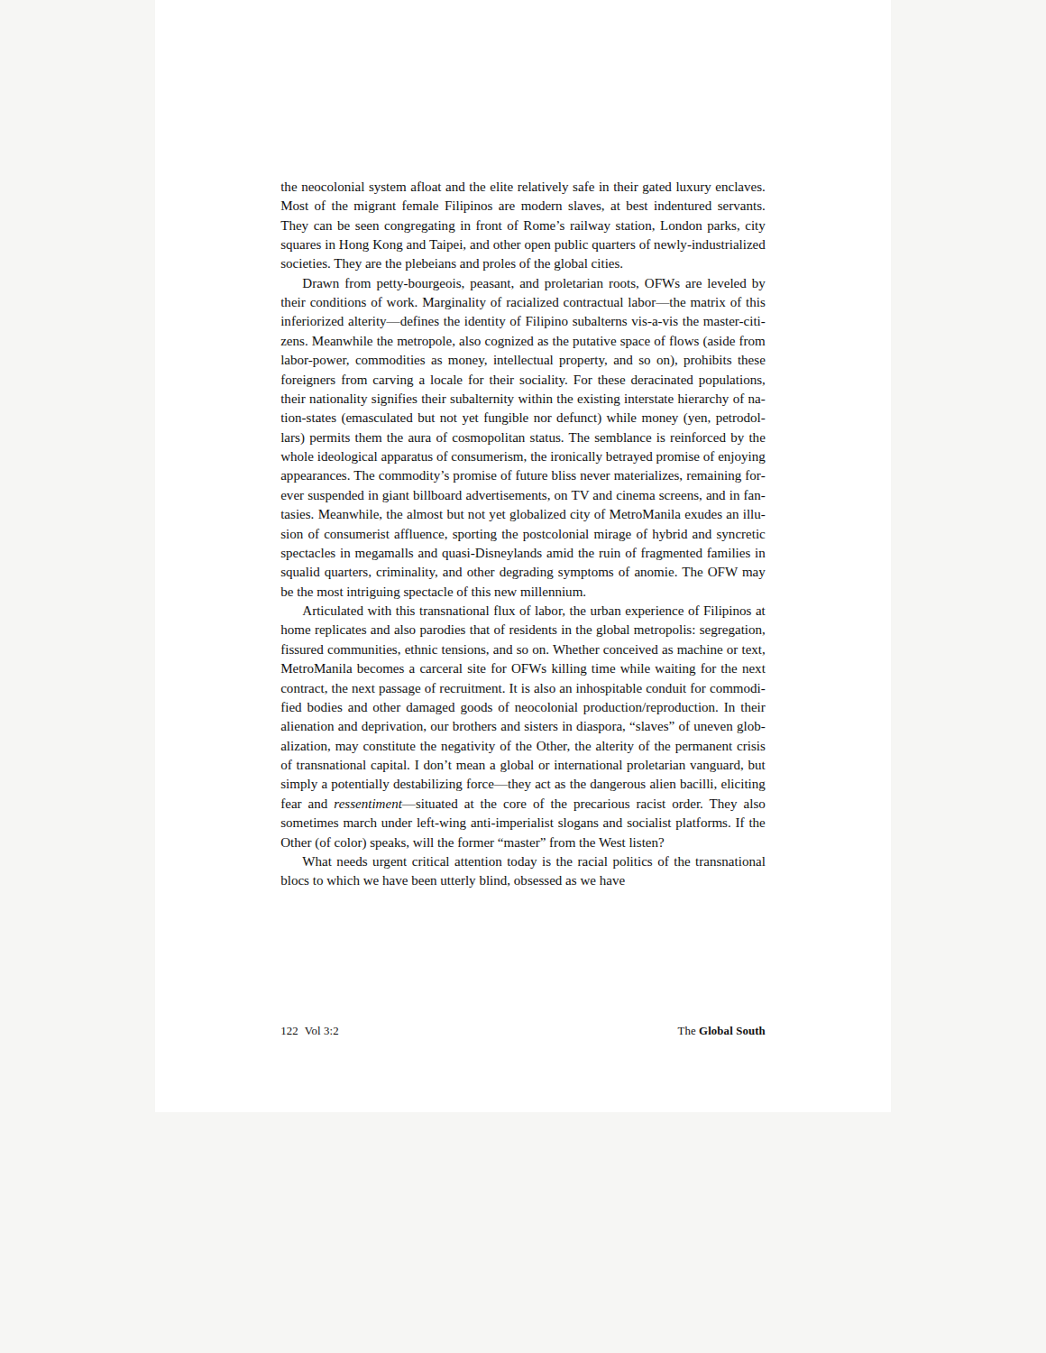the neocolonial system afloat and the elite relatively safe in their gated luxury enclaves. Most of the migrant female Filipinos are modern slaves, at best indentured servants. They can be seen congregating in front of Rome’s railway station, London parks, city squares in Hong Kong and Taipei, and other open public quarters of newly-industrialized societies. They are the plebeians and proles of the global cities.
Drawn from petty-bourgeois, peasant, and proletarian roots, OFWs are leveled by their conditions of work. Marginality of racialized contractual labor—the matrix of this inferiorized alterity—defines the identity of Filipino subalterns vis-a-vis the master-citizens. Meanwhile the metropole, also cognized as the putative space of flows (aside from labor-power, commodities as money, intellectual property, and so on), prohibits these foreigners from carving a locale for their sociality. For these deracinated populations, their nationality signifies their subalternity within the existing interstate hierarchy of nation-states (emasculated but not yet fungible nor defunct) while money (yen, petrodollars) permits them the aura of cosmopolitan status. The semblance is reinforced by the whole ideological apparatus of consumerism, the ironically betrayed promise of enjoying appearances. The commodity’s promise of future bliss never materializes, remaining forever suspended in giant billboard advertisements, on TV and cinema screens, and in fantasies. Meanwhile, the almost but not yet globalized city of MetroManila exudes an illusion of consumerist affluence, sporting the postcolonial mirage of hybrid and syncretic spectacles in megamalls and quasi-Disneylands amid the ruin of fragmented families in squalid quarters, criminality, and other degrading symptoms of anomie. The OFW may be the most intriguing spectacle of this new millennium.
Articulated with this transnational flux of labor, the urban experience of Filipinos at home replicates and also parodies that of residents in the global metropolis: segregation, fissured communities, ethnic tensions, and so on. Whether conceived as machine or text, MetroManila becomes a carceral site for OFWs killing time while waiting for the next contract, the next passage of recruitment. It is also an inhospitable conduit for commodified bodies and other damaged goods of neocolonial production/reproduction. In their alienation and deprivation, our brothers and sisters in diaspora, “slaves” of uneven globalization, may constitute the negativity of the Other, the alterity of the permanent crisis of transnational capital. I don’t mean a global or international proletarian vanguard, but simply a potentially destabilizing force—they act as the dangerous alien bacilli, eliciting fear and ressentiment—situated at the core of the precarious racist order. They also sometimes march under left-wing anti-imperialist slogans and socialist platforms. If the Other (of color) speaks, will the former “master” from the West listen?
What needs urgent critical attention today is the racial politics of the transnational blocs to which we have been utterly blind, obsessed as we have
122 Vol 3:2
The Global South